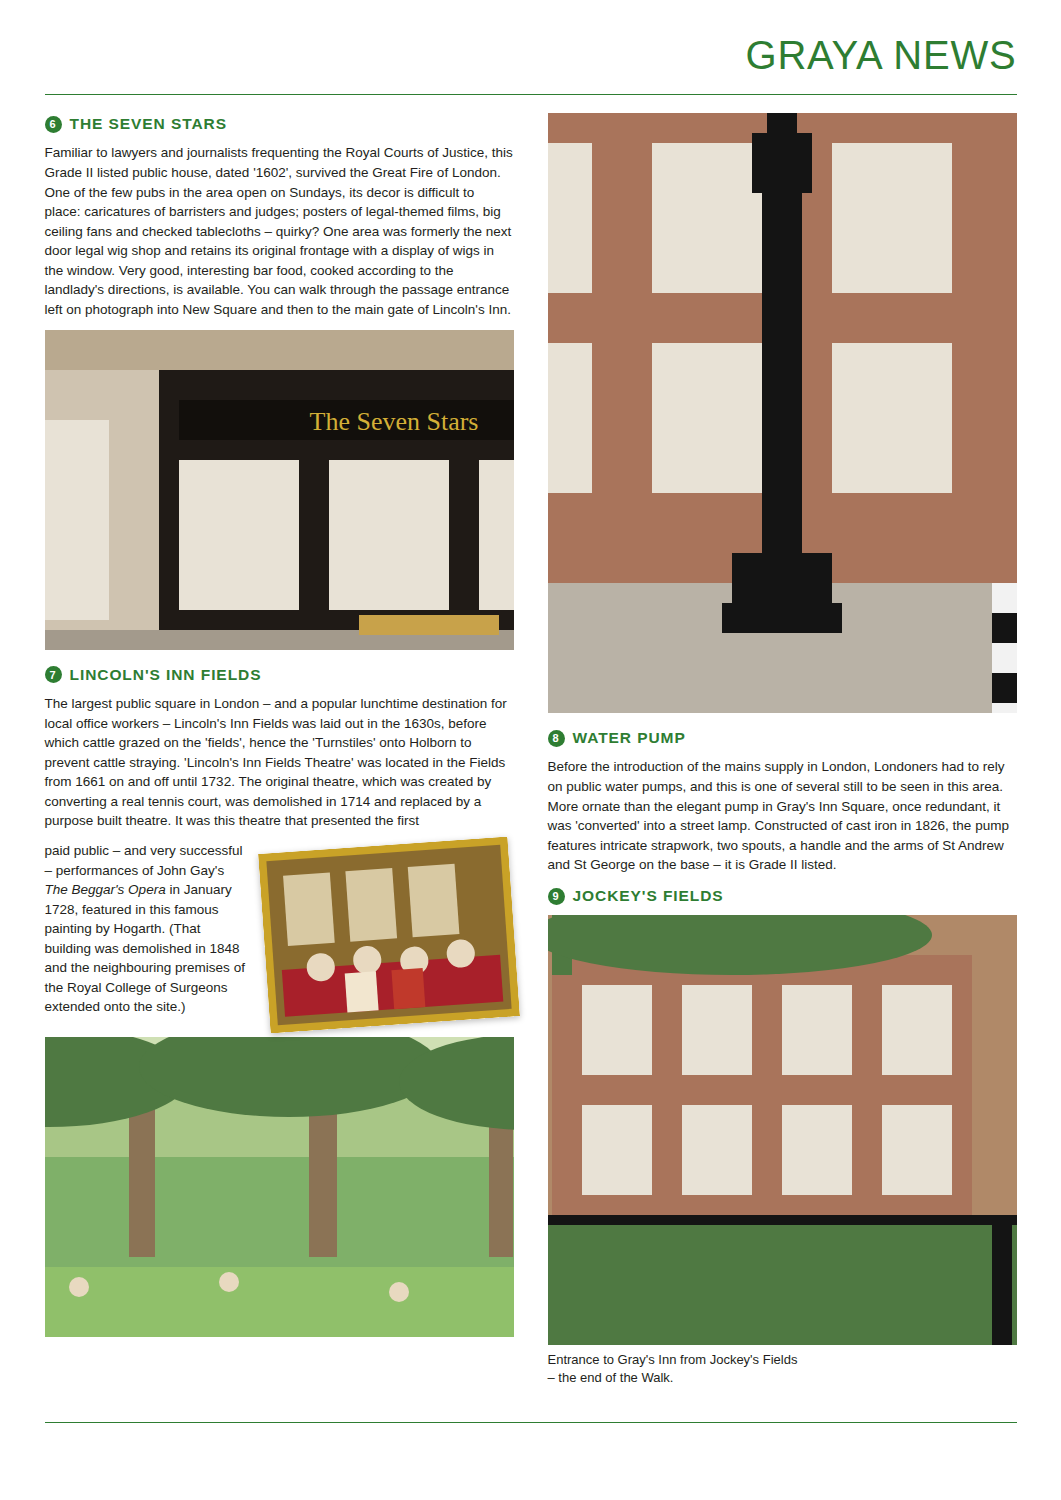GRAYA NEWS
6 THE SEVEN STARS
Familiar to lawyers and journalists frequenting the Royal Courts of Justice, this Grade II listed public house, dated '1602', survived the Great Fire of London. One of the few pubs in the area open on Sundays, its decor is difficult to place: caricatures of barristers and judges; posters of legal-themed films, big ceiling fans and checked tablecloths – quirky? One area was formerly the next door legal wig shop and retains its original frontage with a display of wigs in the window. Very good, interesting bar food, cooked according to the landlady's directions, is available. You can walk through the passage entrance left on photograph into New Square and then to the main gate of Lincoln's Inn.
7 LINCOLN'S INN FIELDS
The largest public square in London – and a popular lunchtime destination for local office workers – Lincoln's Inn Fields was laid out in the 1630s, before which cattle grazed on the 'fields', hence the 'Turnstiles' onto Holborn to prevent cattle straying. 'Lincoln's Inn Fields Theatre' was located in the Fields from 1661 on and off until 1732. The original theatre, which was created by converting a real tennis court, was demolished in 1714 and replaced by a purpose built theatre. It was this theatre that presented the first
paid public – and very successful – performances of John Gay's The Beggar's Opera in January 1728, featured in this famous painting by Hogarth. (That building was demolished in 1848 and the neighbouring premises of the Royal College of Surgeons extended onto the site.)
8 WATER PUMP
Before the introduction of the mains supply in London, Londoners had to rely on public water pumps, and this is one of several still to be seen in this area. More ornate than the elegant pump in Gray's Inn Square, once redundant, it was 'converted' into a street lamp. Constructed of cast iron in 1826, the pump features intricate strapwork, two spouts, a handle and the arms of St Andrew and St George on the base – it is Grade II listed.
9 JOCKEY'S FIELDS
Entrance to Gray's Inn from Jockey's Fields
– the end of the Walk.